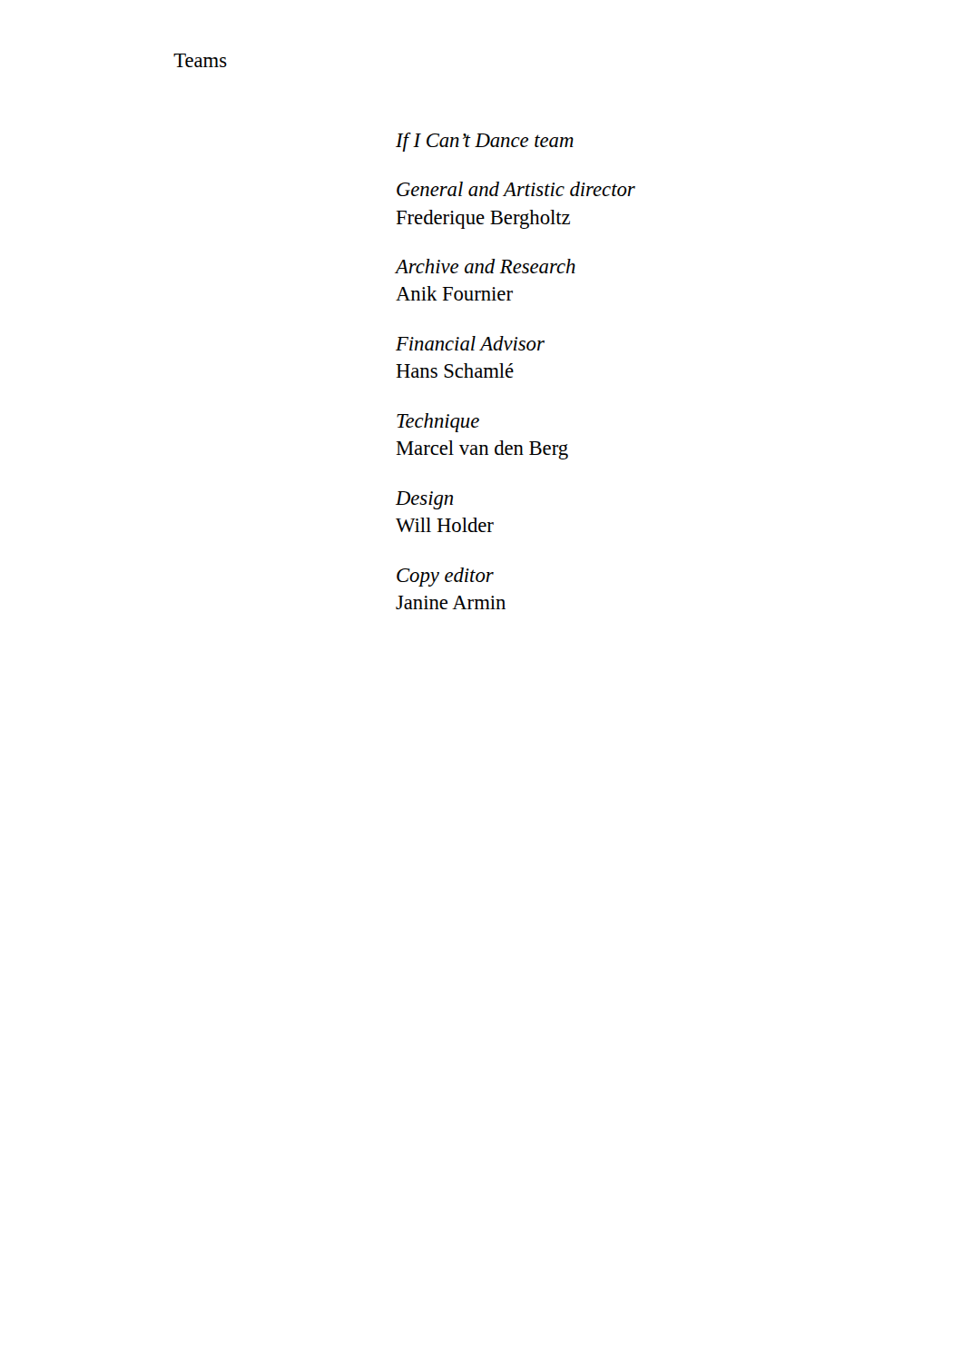Teams
If I Can’t Dance team
General and Artistic director Frederique Bergholtz
Archive and Research Anik Fournier
Financial Advisor Hans Schamlé
Technique Marcel van den Berg
Design Will Holder
Copy editor Janine Armin